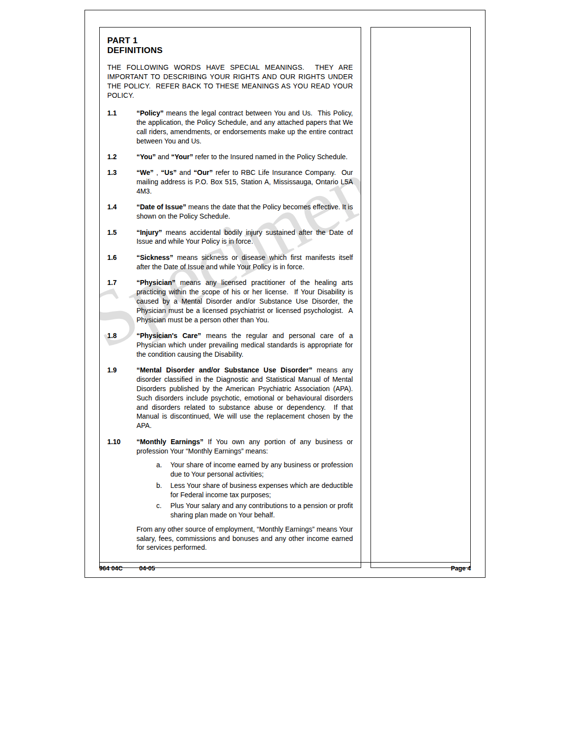Specimen
PART 1DEFINITIONS
THE FOLLOWING WORDS HAVE SPECIAL MEANINGS. THEY ARE IMPORTANT TO DESCRIBING YOUR RIGHTS AND OUR RIGHTS UNDER THE POLICY. REFER BACK TO THESE MEANINGS AS YOU READ YOUR POLICY.
1.1
“Policy” means the legal contract between You and Us. This Policy, the application, the Policy Schedule, and any attached papers that We call riders, amendments, or endorsements make up the entire contract between You and Us.
1.2
“You” and “Your” refer to the Insured named in the Policy Schedule.
1.3
“We” , “Us” and “Our” refer to RBC Life Insurance Company. Our mailing address is P.O. Box 515, Station A, Mississauga, Ontario L5A 4M3.
1.4
“Date of Issue” means the date that the Policy becomes effective. It is shown on the Policy Schedule.
1.5
“Injury” means accidental bodily injury sustained after the Date of Issue and while Your Policy is in force.
1.6
“Sickness” means sickness or disease which first manifests itself after the Date of Issue and while Your Policy is in force.
1.7
“Physician” means any licensed practitioner of the healing arts practicing within the scope of his or her license. If Your Disability is caused by a Mental Disorder and/or Substance Use Disorder, the Physician must be a licensed psychiatrist or licensed psychologist. A Physician must be a person other than You.
1.8
“Physician's Care” means the regular and personal care of a Physician which under prevailing medical standards is appropriate for the condition causing the Disability.
1.9
“Mental Disorder and/or Substance Use Disorder” means any disorder classified in the Diagnostic and Statistical Manual of Mental Disorders published by the American Psychiatric Association (APA). Such disorders include psychotic, emotional or behavioural disorders and disorders related to substance abuse or dependency. If that Manual is discontinued, We will use the replacement chosen by the APA.
1.10
“Monthly Earnings” If You own any portion of any business or profession Your “Monthly Earnings” means:
a. Your share of income earned by any business or profession due to Your personal activities;
b. Less Your share of business expenses which are deductible for Federal income tax purposes;
c. Plus Your salary and any contributions to a pension or profit sharing plan made on Your behalf.
From any other source of employment, “Monthly Earnings” means Your salary, fees, commissions and bonuses and any other income earned for services performed.
964 04C 04-05
Page 4